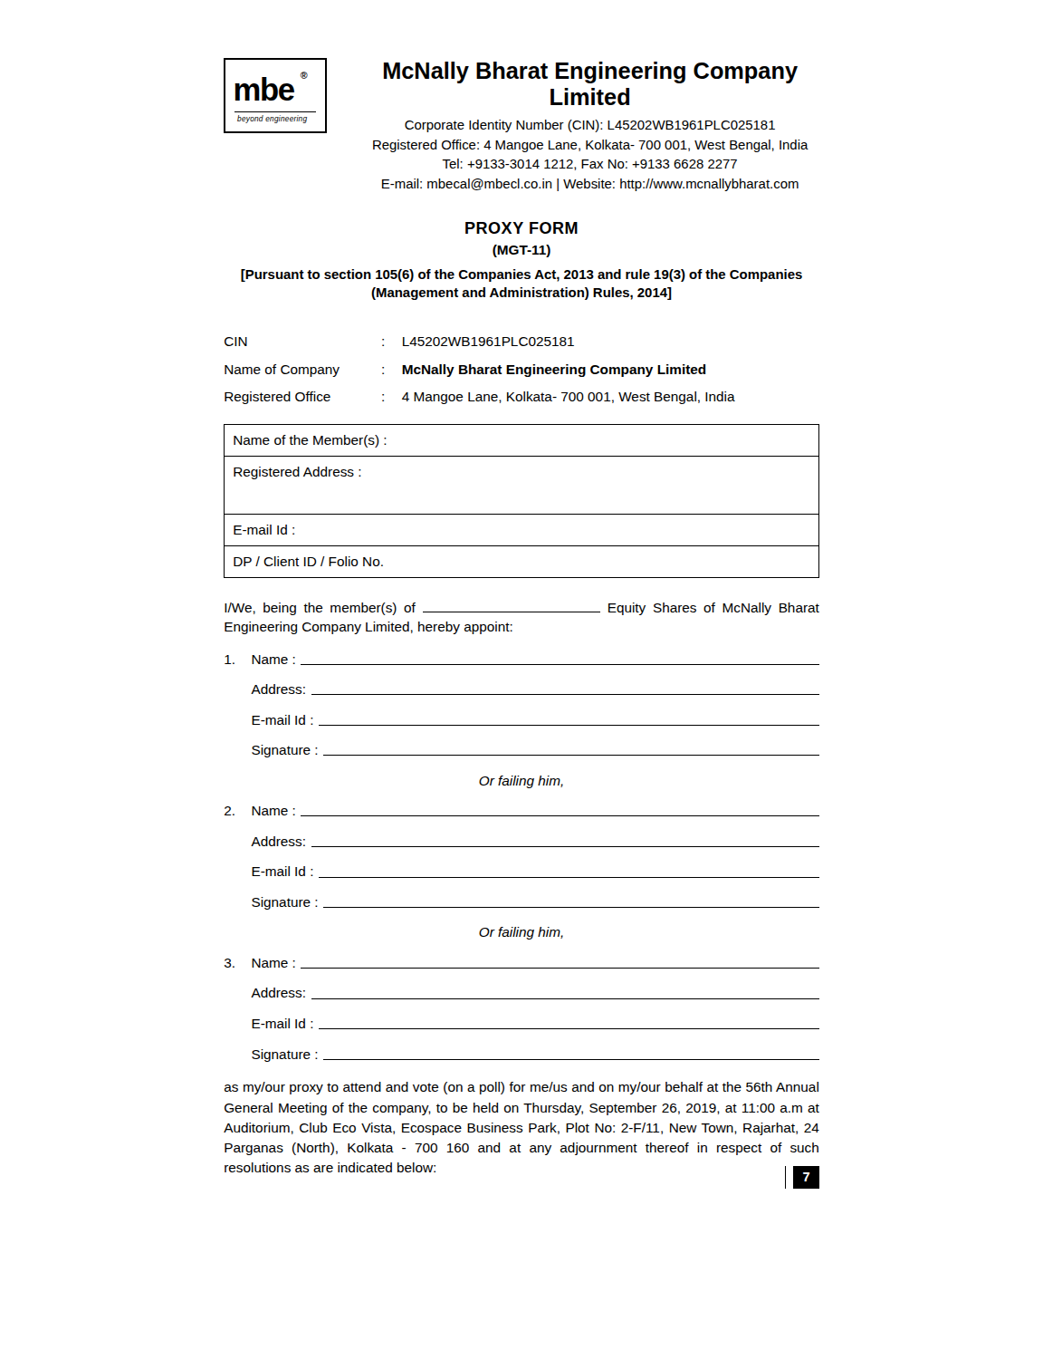mbe® beyond engineering
McNally Bharat Engineering Company Limited
Corporate Identity Number (CIN): L45202WB1961PLC025181
Registered Office: 4 Mangoe Lane, Kolkata- 700 001, West Bengal, India
Tel: +9133-3014 1212, Fax No: +9133 6628 2277
E-mail: mbecal@mbecl.co.in | Website: http://www.mcnallybharat.com
PROXY FORM
(MGT-11)
[Pursuant to section 105(6) of the Companies Act, 2013 and rule 19(3) of the Companies
(Management and Administration) Rules, 2014]
CIN
:
L45202WB1961PLC025181
Name of Company
:
McNally Bharat Engineering Company Limited
Registered Office
:
4 Mangoe Lane, Kolkata- 700 001, West Bengal, India
| Name of the Member(s) : |
| Registered Address : |
| E-mail Id : |
| DP / Client ID / Folio No. |
I/We, being the member(s) of Equity Shares of McNally Bharat Engineering Company Limited, hereby appoint:
1.
Name :
Address:
E-mail Id :
Signature :
Or failing him,
2.
Name :
Address:
E-mail Id :
Signature :
Or failing him,
3.
Name :
Address:
E-mail Id :
Signature :
as my/our proxy to attend and vote (on a poll) for me/us and on my/our behalf at the 56th Annual General Meeting of the company, to be held on Thursday, September 26, 2019, at 11:00 a.m at Auditorium, Club Eco Vista, Ecospace Business Park, Plot No: 2-F/11, New Town, Rajarhat, 24 Parganas (North), Kolkata - 700 160 and at any adjournment thereof in respect of such resolutions as are indicated below:
7